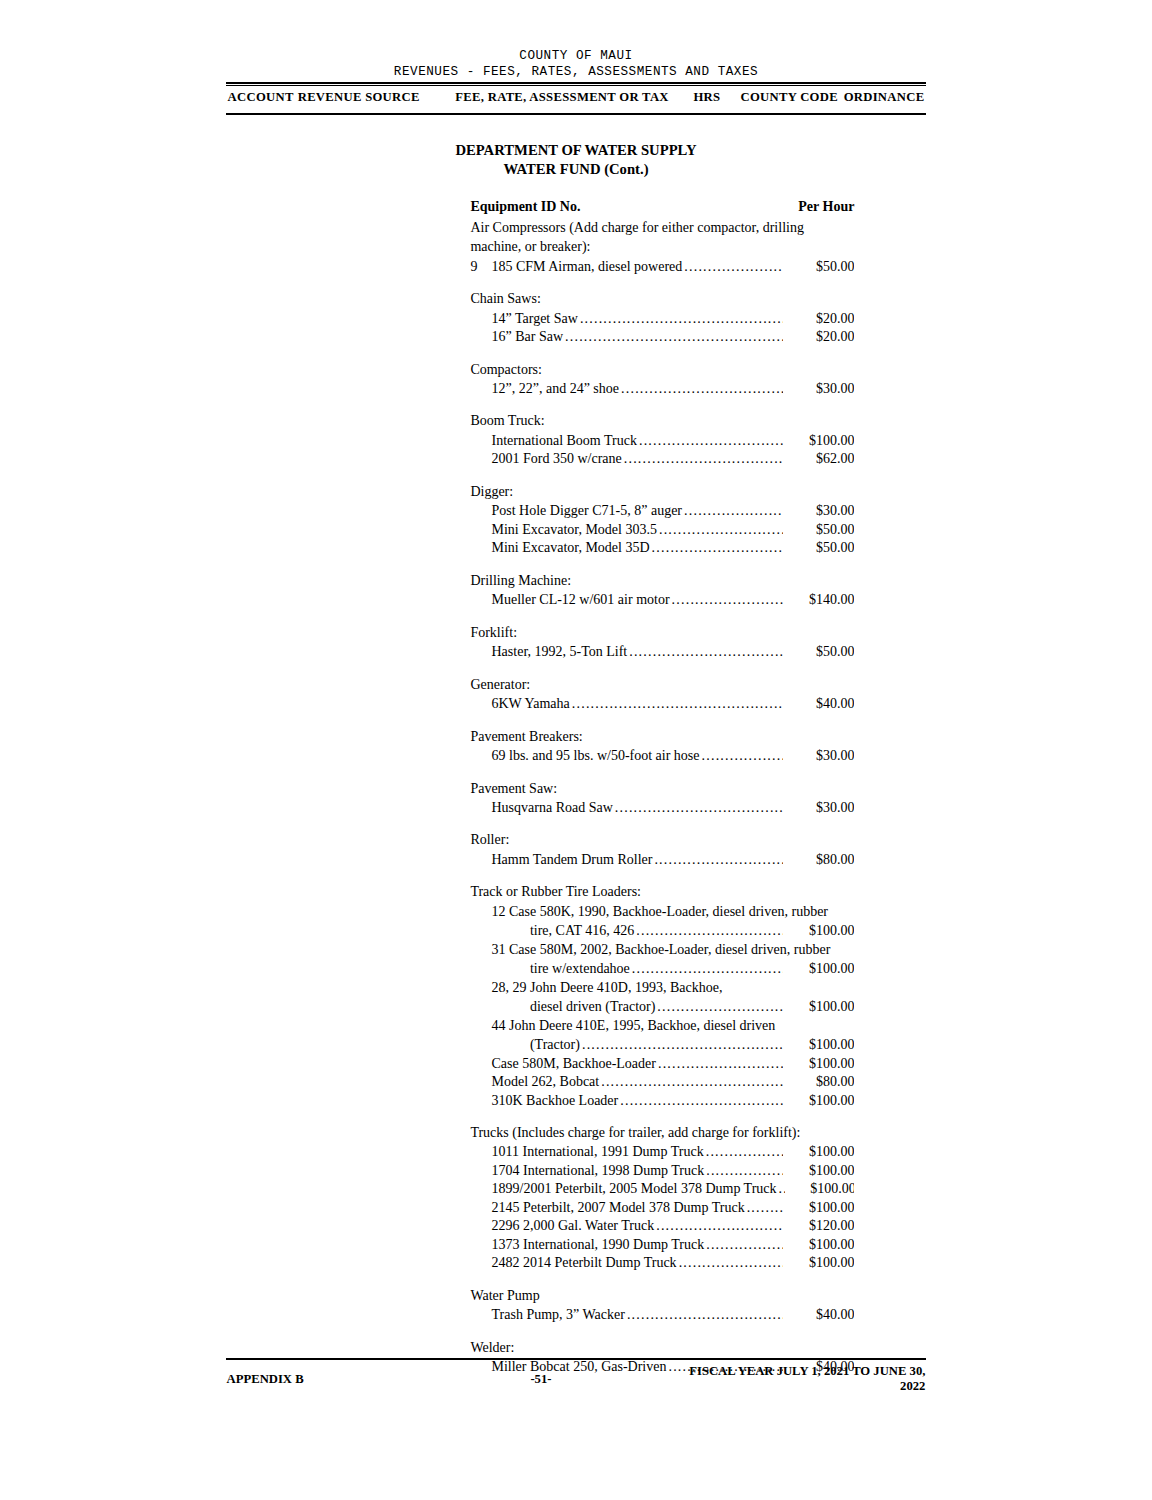COUNTY OF MAUI
REVENUES - FEES, RATES, ASSESSMENTS AND TAXES
| ACCOUNT | REVENUE SOURCE | FEE, RATE, ASSESSMENT OR TAX | HRS | COUNTY CODE | ORDINANCE |
DEPARTMENT OF WATER SUPPLY
WATER FUND (Cont.)
Equipment ID No. Per Hour
Air Compressors (Add charge for either compactor, drilling
machine, or breaker):
9 185 CFM Airman, diesel powered ................................................................................................. $50.00
Chain Saws:
14” Target Saw ................................................................................................. $20.00
16” Bar Saw ................................................................................................. $20.00
Compactors:
12”, 22”, and 24” shoe ................................................................................................. $30.00
Boom Truck:
International Boom Truck ................................................................................................. $100.00
2001 Ford 350 w/crane ................................................................................................. $62.00
Digger:
Post Hole Digger C71-5, 8” auger ................................................................................................. $30.00
Mini Excavator, Model 303.5 ................................................................................................. $50.00
Mini Excavator, Model 35D ................................................................................................. $50.00
Drilling Machine:
Mueller CL-12 w/601 air motor ................................................................................................. $140.00
Forklift:
Haster, 1992, 5-Ton Lift ................................................................................................. $50.00
Generator:
6KW Yamaha ................................................................................................. $40.00
Pavement Breakers:
69 lbs. and 95 lbs. w/50-foot air hose ................................................................................................. $30.00
Pavement Saw:
Husqvarna Road Saw ................................................................................................. $30.00
Roller:
Hamm Tandem Drum Roller ................................................................................................. $80.00
Track or Rubber Tire Loaders:
12 Case 580K, 1990, Backhoe-Loader, diesel driven, rubber
tire, CAT 416, 426 ................................................................................................. $100.00
31 Case 580M, 2002, Backhoe-Loader, diesel driven, rubber
tire w/extendahoe ................................................................................................. $100.00
28, 29 John Deere 410D, 1993, Backhoe,
diesel driven (Tractor) ................................................................................................. $100.00
44 John Deere 410E, 1995, Backhoe, diesel driven
(Tractor) ................................................................................................. $100.00
Case 580M, Backhoe-Loader ................................................................................................. $100.00
Model 262, Bobcat ................................................................................................. $80.00
310K Backhoe Loader ................................................................................................. $100.00
Trucks (Includes charge for trailer, add charge for forklift):
1011 International, 1991 Dump Truck ................................................................................................. $100.00
1704 International, 1998 Dump Truck ................................................................................................. $100.00
1899/2001 Peterbilt, 2005 Model 378 Dump Truck ................................................................................................. $100.00
2145 Peterbilt, 2007 Model 378 Dump Truck ................................................................................................. $100.00
2296 2,000 Gal. Water Truck ................................................................................................. $120.00
1373 International, 1990 Dump Truck ................................................................................................. $100.00
2482 2014 Peterbilt Dump Truck ................................................................................................. $100.00
Water Pump
Trash Pump, 3” Wacker ................................................................................................. $40.00
Welder:
Miller Bobcat 250, Gas-Driven ................................................................................................. $40.00
| APPENDIX B | -51- | FISCAL YEAR JULY 1, 2021 TO JUNE 30, 2022 |